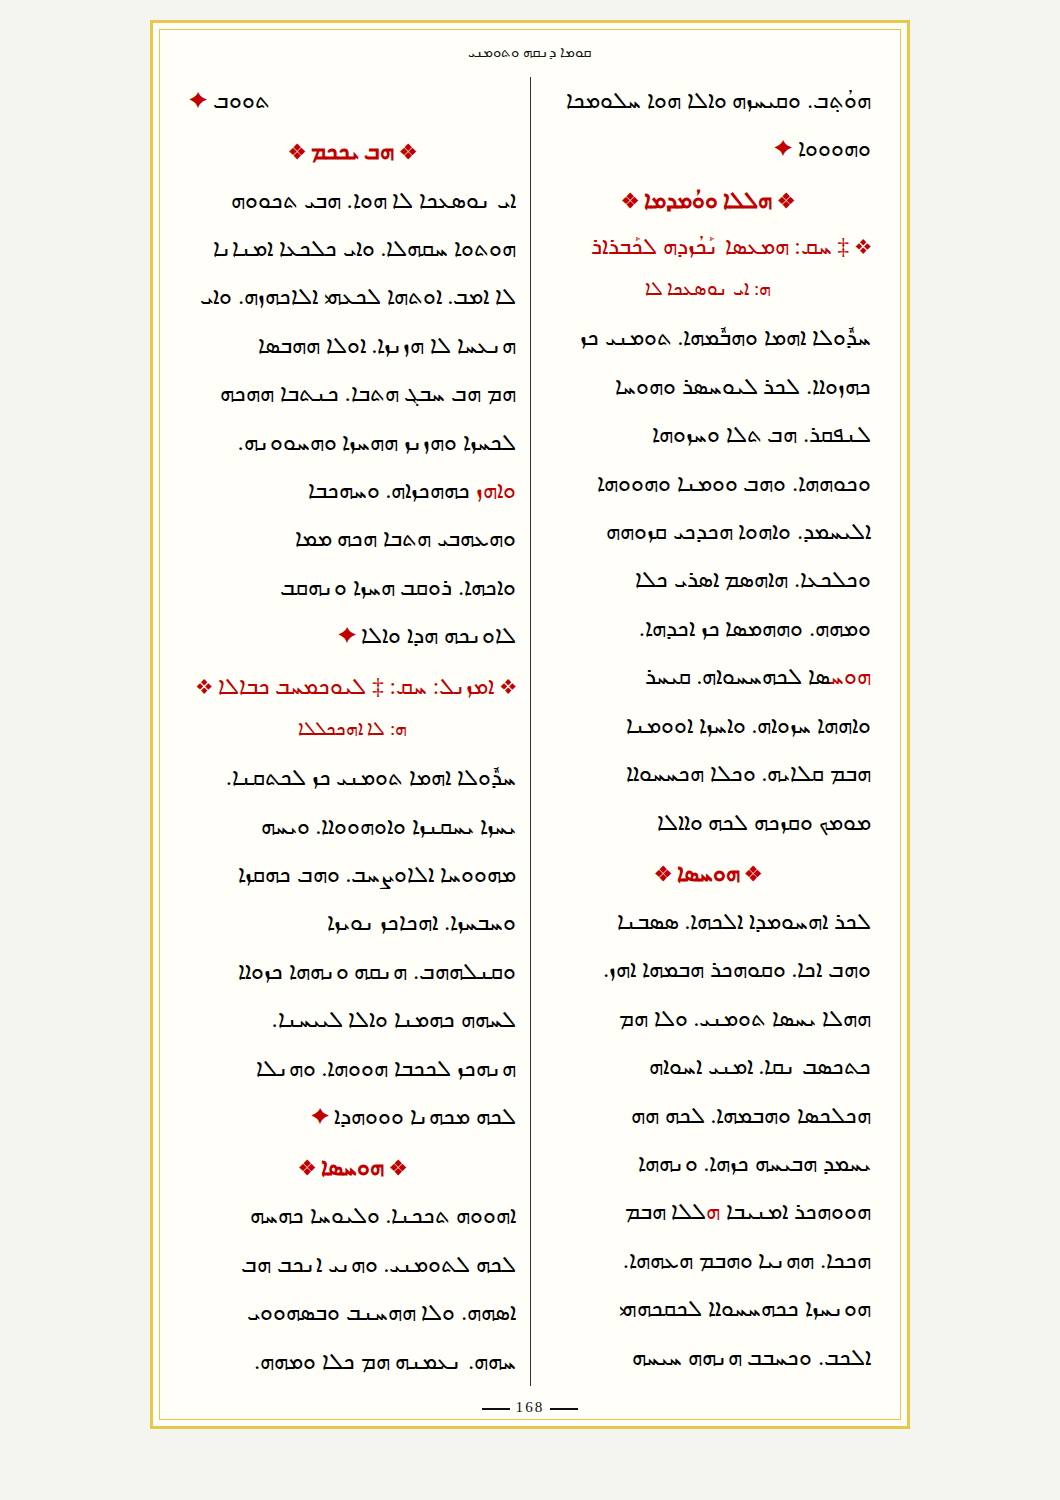ܩܘܡܐ ܕܢܩܗ ܘܬܘܡܢܝ
ܗܘܳܬ݂ܒ. ܘܩܝܚܙܗ ܘܐܠܐ ܗܘܐ ܚܠܘܡܟܐ
ܘܗܘܘܘܐ ✦
❖ ܗܠܠܐ ܘܘܳܡܕܡܐ ❖
❖ ‡ ܚܩ: ܗܡܥܣܐ ܢܰܟܳܙܕܗ ܠܟܰܒܪܐܪ
ܗ: ܐܝ ܢܘܣܥܟܐ ܠܐ
ܚܕܽܘܠܐ ܐܗܡܐ ܘܗܒܽܡܗܐ. ܬܘܡܢܝ ܟܙ
ܟܗܙܘܐܐ. ܠܟܪ ܠܝܘܚܣܪ ܘܗܘܚܐ
ܠܢܦܩܪ. ܗܒ ܬܠܐ ܘܚܙܘܗܐ
ܘܟܘܗܗܐ. ܘܗܒ ܘܘܡܢܐ ܘܗܘܘܗܐ
ܐܠܝܚܡܕ. ܘܐܗܘܐ ܗܟܕܟܝ ܩܙܘܗܗ
ܘܟܠܟܥܐ. ܗܐܗܣܡ ܐܣܪܝ ܟܠܐ
ܘܡܗܗ. ܘܗܗܡܣܐ ܟܙ ܐܟܕܗܐ.
ܗܘܚܣܐ ܠܟܗܚܚܘܐܗ. ܩܝܚܪ
ܘܐܗܗܐ ܚܙܘܐܗ. ܘܐܚܙܐ ܐܘܘܡܢܐ
ܗܒܡ ܩܠܐܝܗ. ܘܟܠܐ ܗܟܚܚܘܐܐ
ܡܘܡܟ ܘܩܙܟܗ ܠܟܗ ܘܐܐܠܐ
❖ ܗܘܚܣܐ ❖
ܠܟܪ ܐܗܚܘܡܕܐ ܐܠܟܗܐ. ܣܣܒܢܐ
ܘܗܒ ܐܟܐ. ܘܩܘܗܟܪ ܗܒܡܗܐ ܐܗܙ.
ܗܗܠܐ ܝܚܣܐ ܬܘܡܢܝ. ܘܠܐ ܗܡ
ܟܬܟܣܒ ܢܩܐ. ܐܡܢܝ ܐܚܘܐܗ
ܗܟܠܟܣܐ ܘܗܒܡܗܐ. ܠܟܗ ܗܗ
ܝܚܡܕ ܗܒܝܚܗ ܟܙܗܐ. ܘܢܗܗܐ
ܗܘܘܗܟܪ ܐܡܢܝܒܐ ܗܠܠܐ ܗܒܡ
ܗܟܟܐ. ܗܗܢܝܐ ܘܗܒܡ ܗܥܗܗܐ.
ܗܘܢܚܙܐ ܟܟܗܚܚܘܐܐ ܠܟܩܟܗܗܝ
ܐܠܟܒ. ܘܟܚܒܒ ܗܢܗܗ ܚܝܚܗ
ܬܘܘܒ ✦
❖ ܗܒ ܝܟܟܡ ❖
ܐܝ ܢܘܣܥܟܐ ܠܐ ܗܘܐ. ܗܒܝ ܬܟܘܘܗ
ܗܘܬܘܐ ܚܩܗܠܐ. ܘܐܝ ܟܠܟܥܐ ܐܡܢܐܢܐ
ܠܐ ܐܡܒ. ܐܘܬܗܐ ܠܟܥܗܝ ܐܠܐܟܗܙܗ. ܘܐܝ
ܗܢܥܚܐ ܠܐ ܗܙܢܙܐ. ܐܘܠܐ ܗܗܒܣܐ
ܗܡ ܗܒ ܚܒܓ ܗܬܒܐ. ܟܢܬܒܐ ܗܗܟܗ
ܠܟܚܙܐ ܘܗܙܢܙ ܗܗܚܙܐ ܘܗܚܘܘܢܗ.
ܘܐܗܙ ܟܗܗܟܙܐܗ. ܘܚܗܟܒܐ
ܘܗܥܗܒܝ ܗܬܒܐ ܗܟܗ ܡܡܐ
ܘܐܟܗܐ. ܪܘܩܒ ܗܚܙܐ ܘܢܗܩܒ
ܠܐܘܢܟܗ ܗܕܐ ܘܐܠܐ ✦
❖ ܐܡܙܢܠ: ܚܩ: ‡ ܠܝܘܟܡܚܒ ܟܒܐܠܐ ❖
ܗ: ܠܐ ܐܗܟܟܠܠܐ
ܚܕܽܘܠܐ ܐܗܡܐ ܬܘܡܢܝ ܟܙ ܠܟܬܩܢܐ.
ܝܚܙܐ ܝܚܩܢܙܐ ܘܐܘܗܘܘܐܐ. ܘܝܚܗ
ܡܗܘܘܚܐ ܐܠܐܘܨܚܒ. ܘܗܒ ܟܗܩܙܐ
ܘܚܒܚܙܐ. ܐܗܟܐܟܙ ܢܘܝܙܐ
ܘܩܢܠܗܗܒ. ܗܢܩܗ ܘܢܗܗܐ ܟܙܘܐܐ
ܠܚܗܗ ܟܗܡܢܐ ܘܐܠܐ ܠܝܝܚܢܐ.
ܗܢܗܟܙ ܠܟܟܒܐ ܗܘܘܗܐ. ܘܗܢܠܐ
ܠܟܗ ܡܟܗܢܐ ܘܘܘܗܕܐ ✦
❖ ܗܘܚܣܐ ❖
ܐܗܘܘܗ ܬܟܟܢܐ. ܘܠܝܘܚܐ ܟܗܚܗ
ܠܟܗ ܠܬܘܡܢܝ. ܘܗܢܝ ܐܢܟܒ ܗܒ
ܐܣܗܗ. ܘܠܐ ܗܗܚܢܒ ܘܒܣܗܘܘܝ
ܚܗܗ. ܢܥܡܢܗ ܗܡ ܟܠܐ ܘܡܗܗ.
168